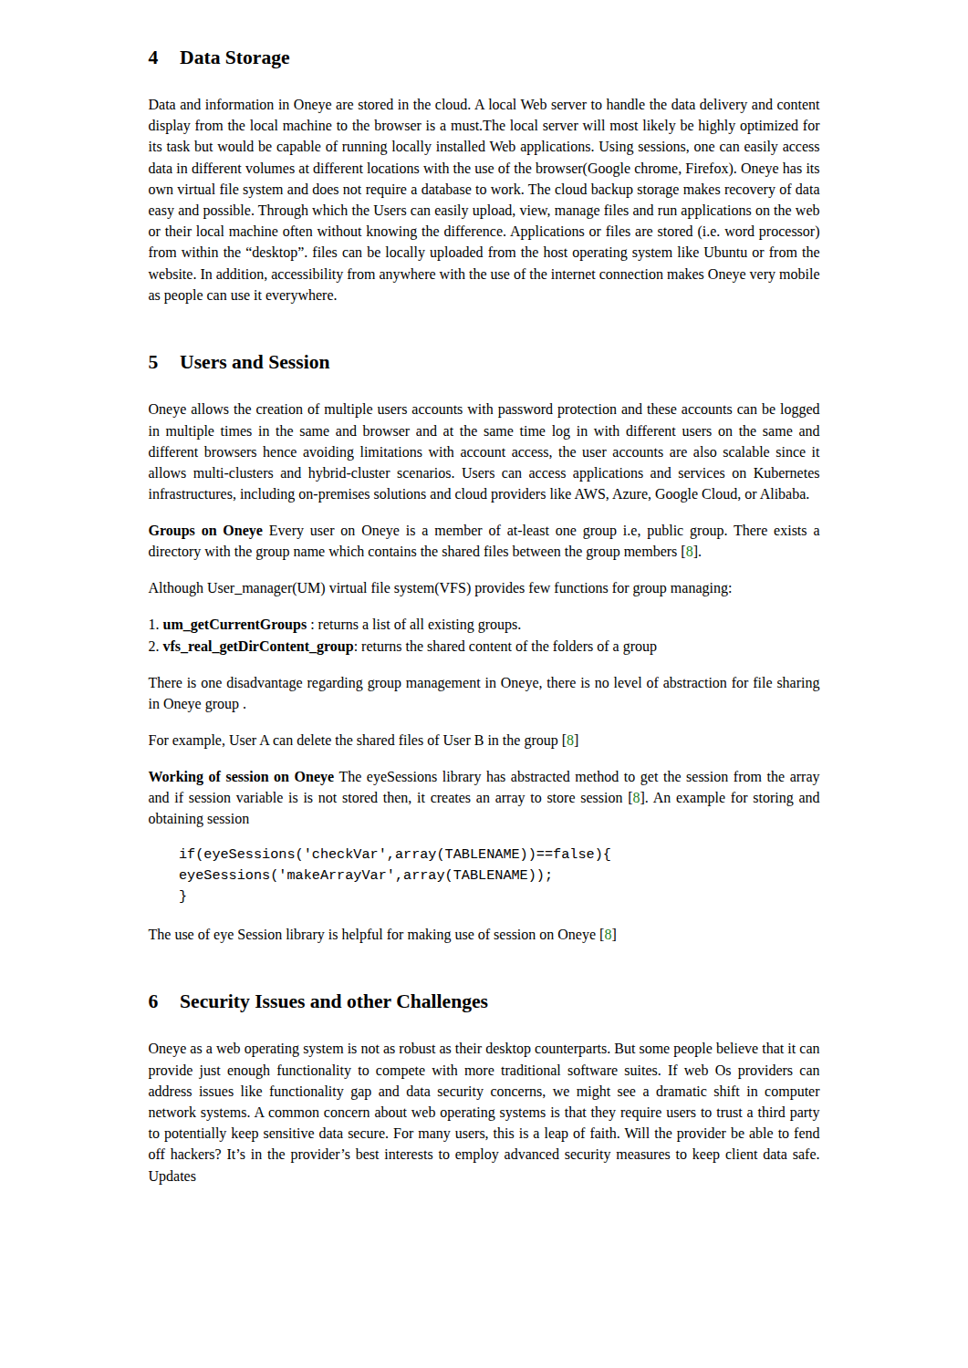4 Data Storage
Data and information in Oneye are stored in the cloud. A local Web server to handle the data delivery and content display from the local machine to the browser is a must.The local server will most likely be highly optimized for its task but would be capable of running locally installed Web applications. Using sessions, one can easily access data in different volumes at different locations with the use of the browser(Google chrome, Firefox). Oneye has its own virtual file system and does not require a database to work. The cloud backup storage makes recovery of data easy and possible. Through which the Users can easily upload, view, manage files and run applications on the web or their local machine often without knowing the difference. Applications or files are stored (i.e. word processor) from within the “desktop”. files can be locally uploaded from the host operating system like Ubuntu or from the website. In addition, accessibility from anywhere with the use of the internet connection makes Oneye very mobile as people can use it everywhere.
5 Users and Session
Oneye allows the creation of multiple users accounts with password protection and these accounts can be logged in multiple times in the same and browser and at the same time log in with different users on the same and different browsers hence avoiding limitations with account access, the user accounts are also scalable since it allows multi-clusters and hybrid-cluster scenarios. Users can access applications and services on Kubernetes infrastructures, including on-premises solutions and cloud providers like AWS, Azure, Google Cloud, or Alibaba.
Groups on Oneye Every user on Oneye is a member of at-least one group i.e, public group. There exists a directory with the group name which contains the shared files between the group members [8].
Although User_manager(UM) virtual file system(VFS) provides few functions for group managing:
1. um_getCurrentGroups : returns a list of all existing groups.
2. vfs_real_getDirContent_group: returns the shared content of the folders of a group
There is one disadvantage regarding group management in Oneye, there is no level of abstraction for file sharing in Oneye group .
For example, User A can delete the shared files of User B in the group [8]
Working of session on Oneye The eyeSessions library has abstracted method to get the session from the array and if session variable is is not stored then, it creates an array to store session [8]. An example for storing and obtaining session
if(eyeSessions('checkVar',array(TABLENAME))==false){
eyeSessions('makeArrayVar',array(TABLENAME));
}
The use of eye Session library is helpful for making use of session on Oneye [8]
6 Security Issues and other Challenges
Oneye as a web operating system is not as robust as their desktop counterparts. But some people believe that it can provide just enough functionality to compete with more traditional software suites. If web Os providers can address issues like functionality gap and data security concerns, we might see a dramatic shift in computer network systems. A common concern about web operating systems is that they require users to trust a third party to potentially keep sensitive data secure. For many users, this is a leap of faith. Will the provider be able to fend off hackers? It’s in the provider’s best interests to employ advanced security measures to keep client data safe. Updates